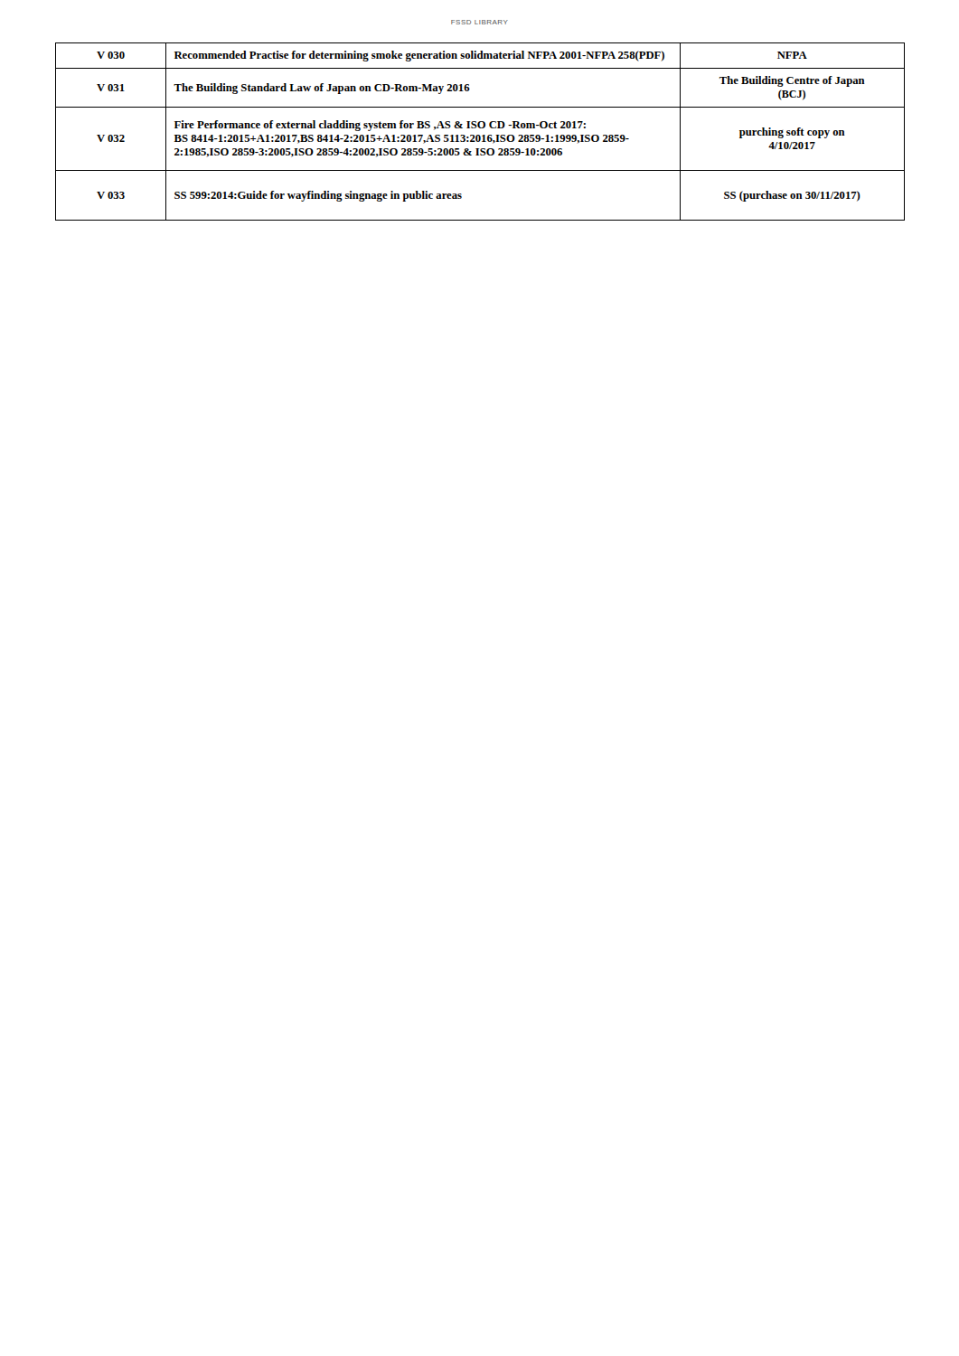FSSD LIBRARY
| V 030 | Recommended Practise for determining smoke generation solidmaterial NFPA 2001-NFPA 258(PDF) | NFPA |
| V 031 | The Building Standard Law of Japan on CD-Rom-May 2016 | The Building Centre of Japan (BCJ) |
| V 032 | Fire Performance of external cladding system for BS ,AS & ISO CD -Rom-Oct 2017: BS 8414-1:2015+A1:2017,BS 8414-2:2015+A1:2017,AS 5113:2016,ISO 2859-1:1999,ISO 2859-2:1985,ISO 2859-3:2005,ISO 2859-4:2002,ISO 2859-5:2005 & ISO 2859-10:2006 | purching soft copy on 4/10/2017 |
| V 033 | SS 599:2014:Guide for wayfinding singnage in public areas | SS (purchase on 30/11/2017) |